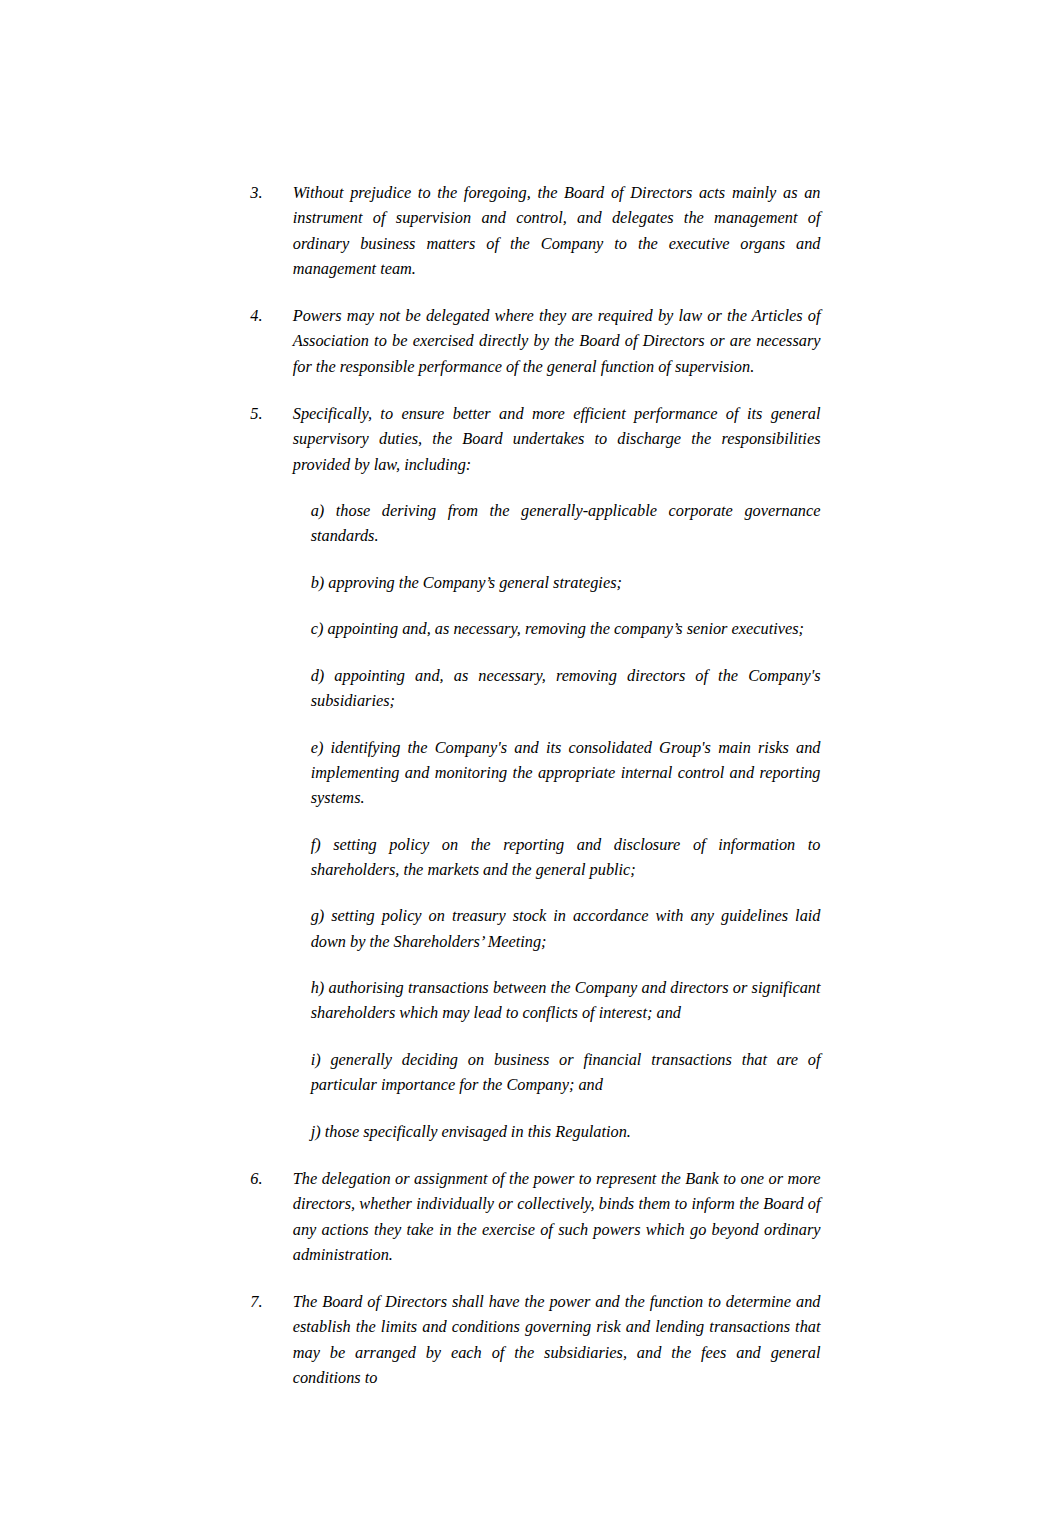Without prejudice to the foregoing, the Board of Directors acts mainly as an instrument of supervision and control, and delegates the management of ordinary business matters of the Company to the executive organs and management team.
Powers may not be delegated where they are required by law or the Articles of Association to be exercised directly by the Board of Directors or are necessary for the responsible performance of the general function of supervision.
Specifically, to ensure better and more efficient performance of its general supervisory duties, the Board undertakes to discharge the responsibilities provided by law, including:
a) those deriving from the generally-applicable corporate governance standards.
b) approving the Company’s general strategies;
c) appointing and, as necessary, removing the company’s senior executives;
d) appointing and, as necessary, removing directors of the Company's subsidiaries;
e) identifying the Company's and its consolidated Group's main risks and implementing and monitoring the appropriate internal control and reporting systems.
f) setting policy on the reporting and disclosure of information to shareholders, the markets and the general public;
g) setting policy on treasury stock in accordance with any guidelines laid down by the Shareholders’ Meeting;
h) authorising transactions between the Company and directors or significant shareholders which may lead to conflicts of interest; and
i) generally deciding on business or financial transactions that are of particular importance for the Company; and
j) those specifically envisaged in this Regulation.
The delegation or assignment of the power to represent the Bank to one or more directors, whether individually or collectively, binds them to inform the Board of any actions they take in the exercise of such powers which go beyond ordinary administration.
The Board of Directors shall have the power and the function to determine and establish the limits and conditions governing risk and lending transactions that may be arranged by each of the subsidiaries, and the fees and general conditions to